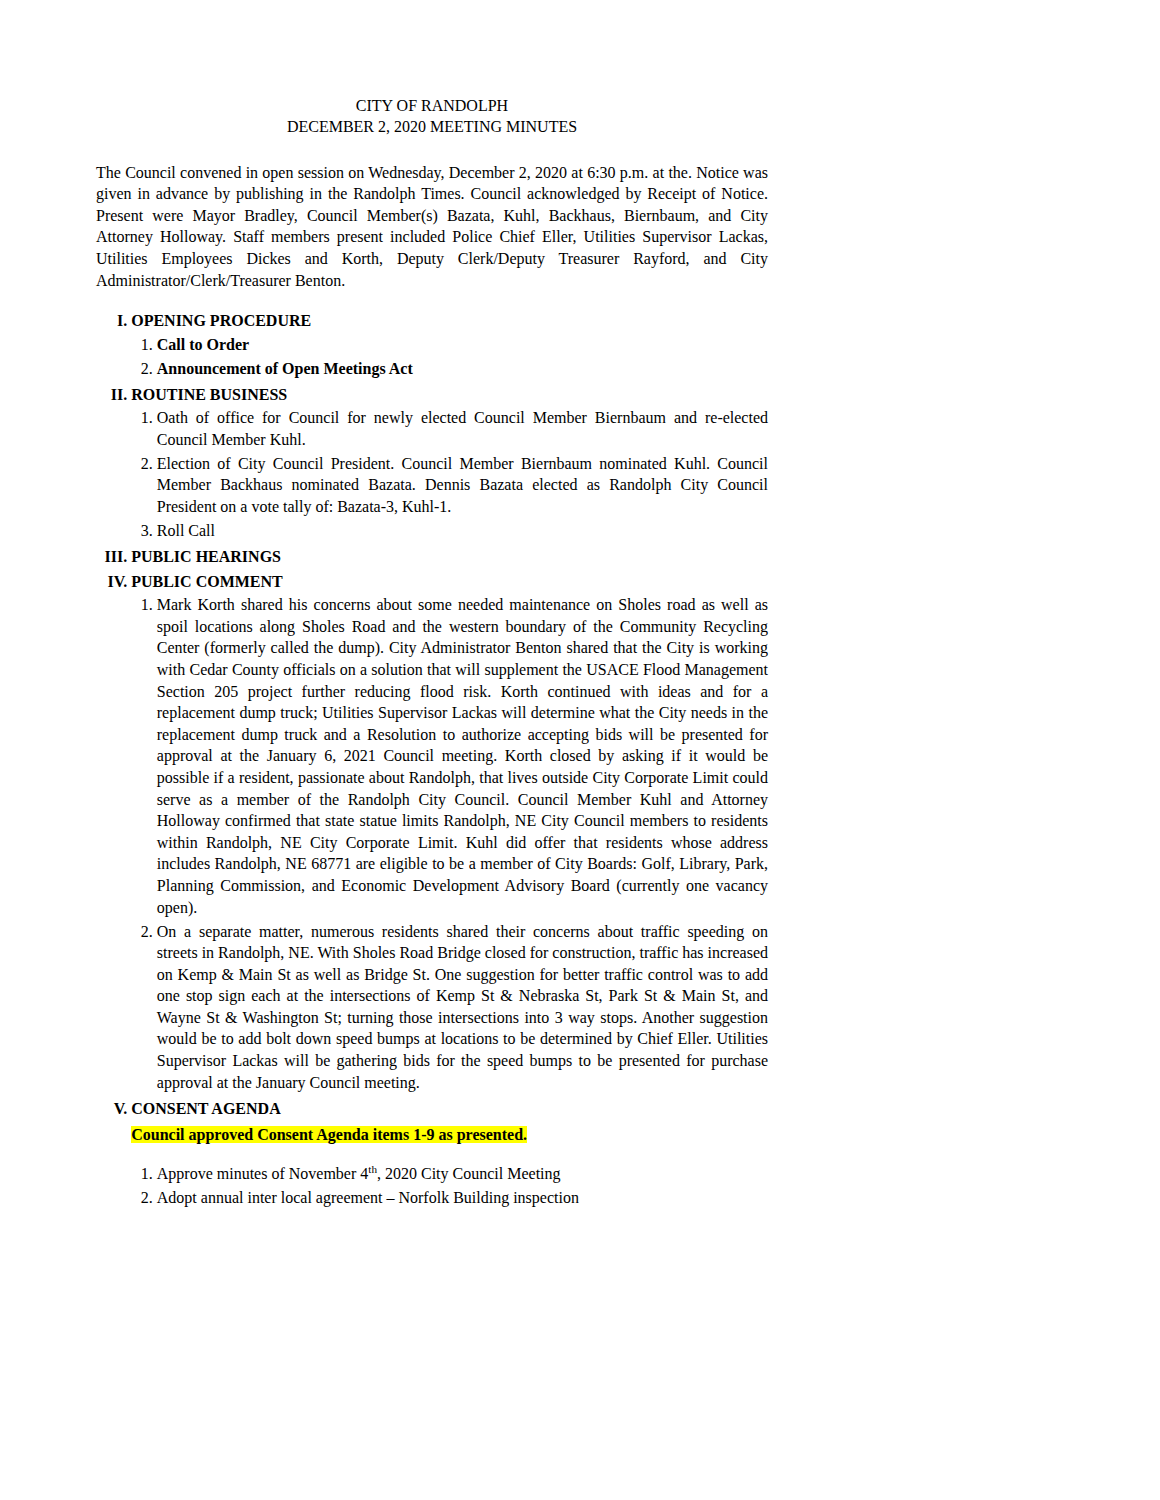CITY OF RANDOLPH
DECEMBER 2, 2020 MEETING MINUTES
The Council convened in open session on Wednesday, December 2, 2020 at 6:30 p.m. at the. Notice was given in advance by publishing in the Randolph Times. Council acknowledged by Receipt of Notice. Present were Mayor Bradley, Council Member(s) Bazata, Kuhl, Backhaus, Biernbaum, and City Attorney Holloway. Staff members present included Police Chief Eller, Utilities Supervisor Lackas, Utilities Employees Dickes and Korth, Deputy Clerk/Deputy Treasurer Rayford, and City Administrator/Clerk/Treasurer Benton.
Opening Procedure
Call to Order
Announcement of Open Meetings Act
Routine Business
Oath of office for Council for newly elected Council Member Biernbaum and re-elected Council Member Kuhl.
Election of City Council President. Council Member Biernbaum nominated Kuhl. Council Member Backhaus nominated Bazata. Dennis Bazata elected as Randolph City Council President on a vote tally of: Bazata-3, Kuhl-1.
Roll Call
Public Hearings
Public Comment
Mark Korth shared his concerns about some needed maintenance on Sholes road as well as spoil locations along Sholes Road and the western boundary of the Community Recycling Center (formerly called the dump). City Administrator Benton shared that the City is working with Cedar County officials on a solution that will supplement the USACE Flood Management Section 205 project further reducing flood risk. Korth continued with ideas and for a replacement dump truck; Utilities Supervisor Lackas will determine what the City needs in the replacement dump truck and a Resolution to authorize accepting bids will be presented for approval at the January 6, 2021 Council meeting. Korth closed by asking if it would be possible if a resident, passionate about Randolph, that lives outside City Corporate Limit could serve as a member of the Randolph City Council. Council Member Kuhl and Attorney Holloway confirmed that state statue limits Randolph, NE City Council members to residents within Randolph, NE City Corporate Limit. Kuhl did offer that residents whose address includes Randolph, NE 68771 are eligible to be a member of City Boards: Golf, Library, Park, Planning Commission, and Economic Development Advisory Board (currently one vacancy open).
On a separate matter, numerous residents shared their concerns about traffic speeding on streets in Randolph, NE. With Sholes Road Bridge closed for construction, traffic has increased on Kemp & Main St as well as Bridge St. One suggestion for better traffic control was to add one stop sign each at the intersections of Kemp St & Nebraska St, Park St & Main St, and Wayne St & Washington St; turning those intersections into 3 way stops. Another suggestion would be to add bolt down speed bumps at locations to be determined by Chief Eller. Utilities Supervisor Lackas will be gathering bids for the speed bumps to be presented for purchase approval at the January Council meeting.
Consent Agenda
Council approved Consent Agenda items 1-9 as presented.
Approve minutes of November 4th, 2020 City Council Meeting
Adopt annual inter local agreement – Norfolk Building inspection